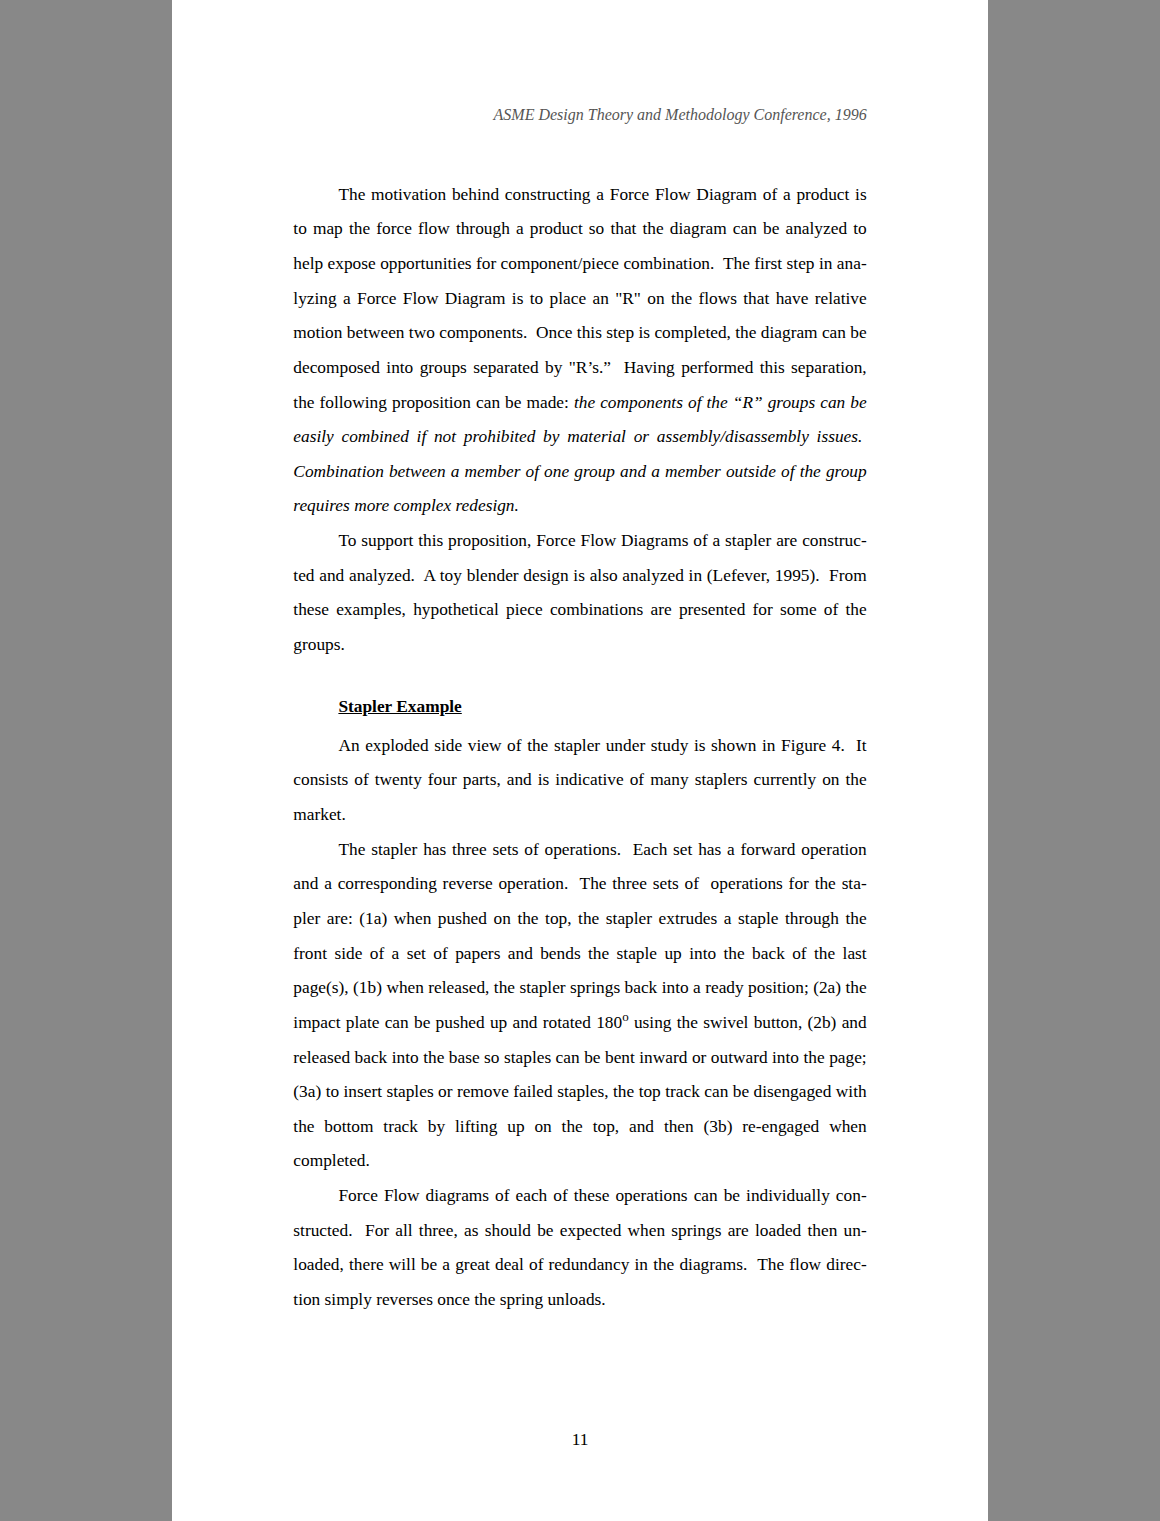ASME Design Theory and Methodology Conference, 1996
The motivation behind constructing a Force Flow Diagram of a product is to map the force flow through a product so that the diagram can be analyzed to help expose opportunities for component/piece combination. The first step in analyzing a Force Flow Diagram is to place an "R" on the flows that have relative motion between two components. Once this step is completed, the diagram can be decomposed into groups separated by "R’s.” Having performed this separation, the following proposition can be made: the components of the “R” groups can be easily combined if not prohibited by material or assembly/disassembly issues. Combination between a member of one group and a member outside of the group requires more complex redesign.
To support this proposition, Force Flow Diagrams of a stapler are constructed and analyzed. A toy blender design is also analyzed in (Lefever, 1995). From these examples, hypothetical piece combinations are presented for some of the groups.
Stapler Example
An exploded side view of the stapler under study is shown in Figure 4. It consists of twenty four parts, and is indicative of many staplers currently on the market.
The stapler has three sets of operations. Each set has a forward operation and a corresponding reverse operation. The three sets of operations for the stapler are: (1a) when pushed on the top, the stapler extrudes a staple through the front side of a set of papers and bends the staple up into the back of the last page(s), (1b) when released, the stapler springs back into a ready position; (2a) the impact plate can be pushed up and rotated 180o using the swivel button, (2b) and released back into the base so staples can be bent inward or outward into the page; (3a) to insert staples or remove failed staples, the top track can be disengaged with the bottom track by lifting up on the top, and then (3b) re-engaged when completed.
Force Flow diagrams of each of these operations can be individually constructed. For all three, as should be expected when springs are loaded then unloaded, there will be a great deal of redundancy in the diagrams. The flow direction simply reverses once the spring unloads.
11